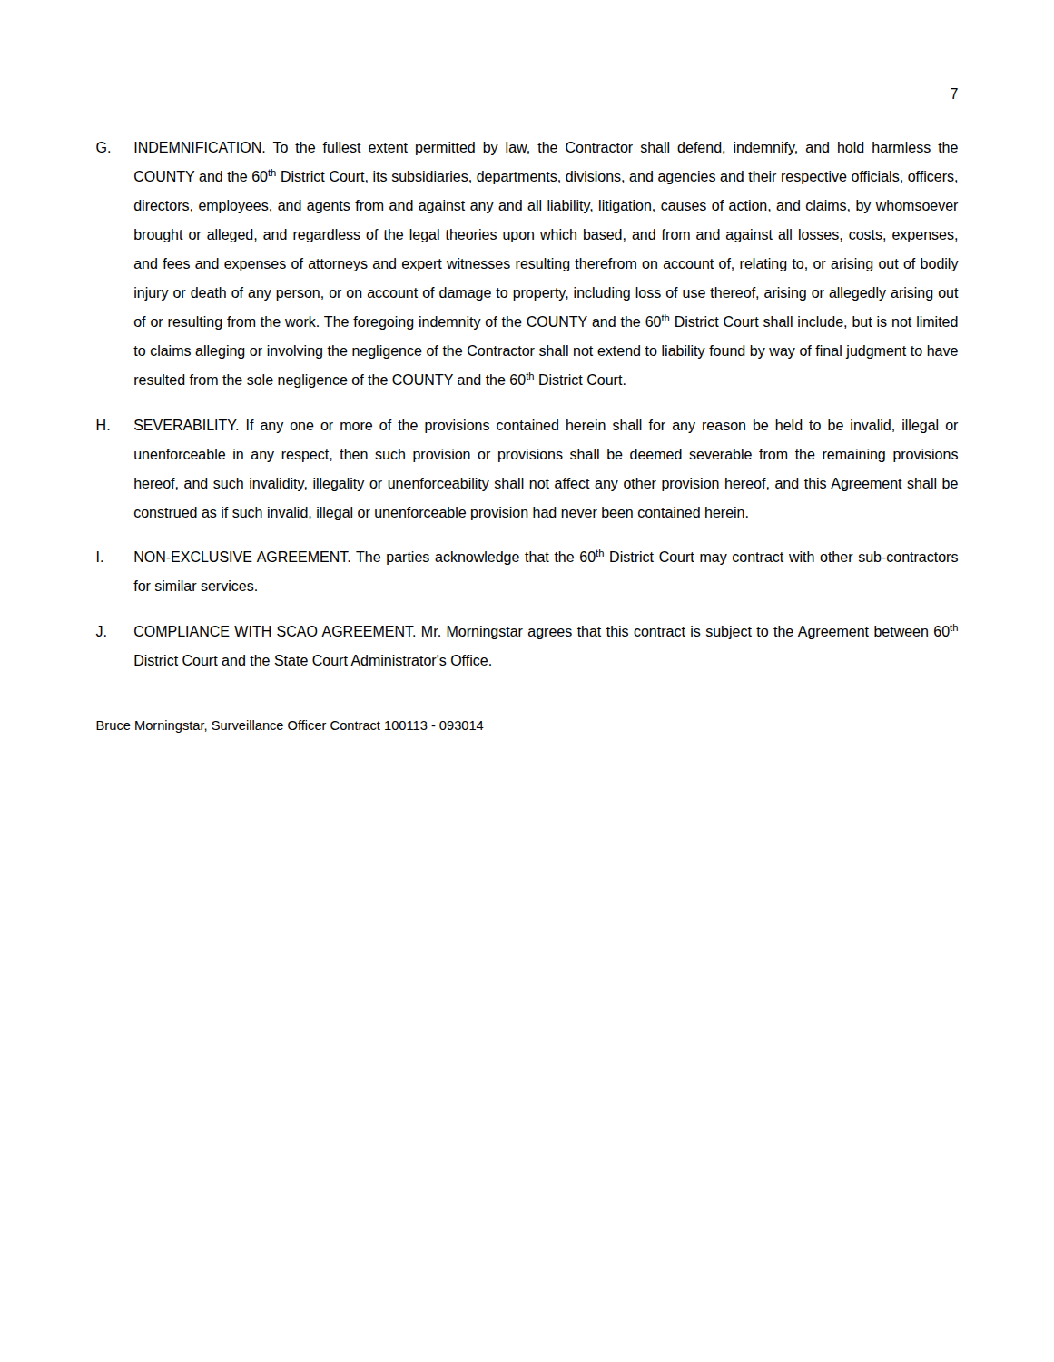7
G. Indemnification. To the fullest extent permitted by law, the Contractor shall defend, indemnify, and hold harmless the COUNTY and the 60th District Court, its subsidiaries, departments, divisions, and agencies and their respective officials, officers, directors, employees, and agents from and against any and all liability, litigation, causes of action, and claims, by whomsoever brought or alleged, and regardless of the legal theories upon which based, and from and against all losses, costs, expenses, and fees and expenses of attorneys and expert witnesses resulting therefrom on account of, relating to, or arising out of bodily injury or death of any person, or on account of damage to property, including loss of use thereof, arising or allegedly arising out of or resulting from the work. The foregoing indemnity of the COUNTY and the 60th District Court shall include, but is not limited to claims alleging or involving the negligence of the Contractor shall not extend to liability found by way of final judgment to have resulted from the sole negligence of the COUNTY and the 60th District Court.
H. Severability. If any one or more of the provisions contained herein shall for any reason be held to be invalid, illegal or unenforceable in any respect, then such provision or provisions shall be deemed severable from the remaining provisions hereof, and such invalidity, illegality or unenforceability shall not affect any other provision hereof, and this Agreement shall be construed as if such invalid, illegal or unenforceable provision had never been contained herein.
I. Non-Exclusive Agreement. The parties acknowledge that the 60th District Court may contract with other sub-contractors for similar services.
J. Compliance with SCAO Agreement. Mr. Morningstar agrees that this contract is subject to the Agreement between 60th District Court and the State Court Administrator's Office.
Bruce Morningstar, Surveillance Officer Contract 100113 - 093014